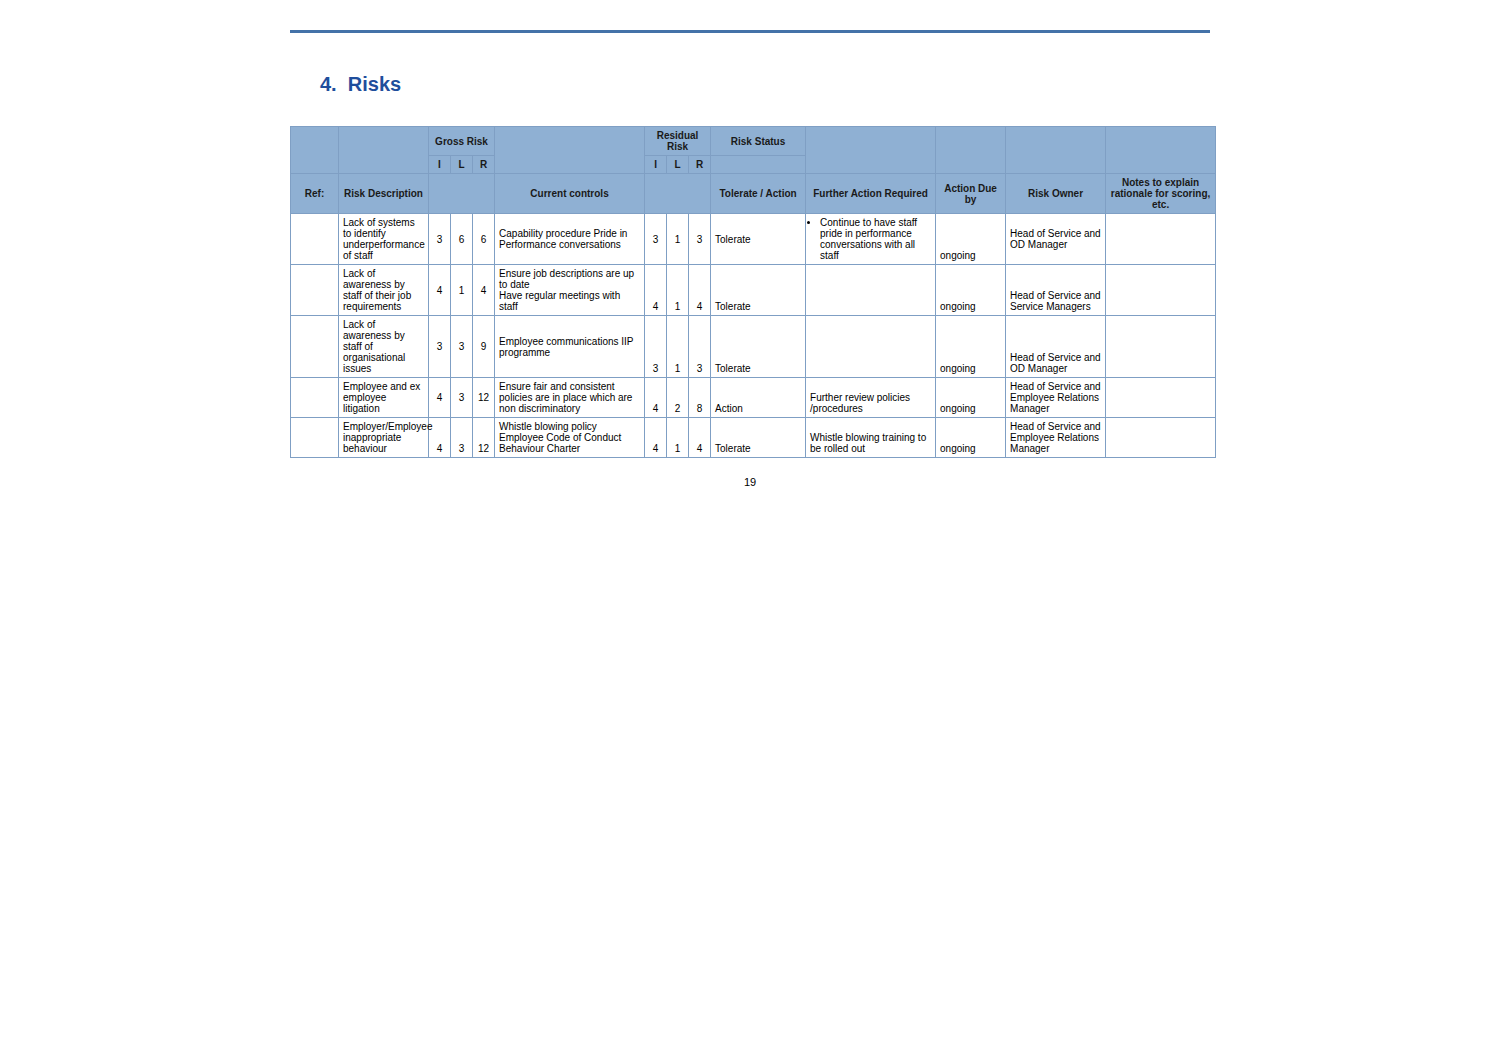4. Risks
| | | Gross Risk | | Residual Risk | Risk Status | | | | |
| --- | --- | --- | --- | --- | --- | --- | --- | --- | --- |
| I | L | R | I | L | R | |
| Ref: | Risk Description | | Current controls | | Tolerate / Action | Further Action Required | Action Due by | Risk Owner | Notes to explain rationale for scoring, etc. |
| | Lack of systems to identify underperformance of staff | 3 | 6 | 6 | Capability procedure Pride in Performance conversations | 3 | 1 | 3 | Tolerate | Continue to have staff pride in performance conversations with all staff | ongoing | Head of Service and OD Manager | |
| | Lack of awareness by staff of their job requirements | 4 | 1 | 4 | Ensure job descriptions are up to date Have regular meetings with staff | 4 | 1 | 4 | Tolerate | | ongoing | Head of Service and Service Managers | |
| | Lack of awareness by staff of organisational issues | 3 | 3 | 9 | Employee communications IIP programme | 3 | 1 | 3 | Tolerate | | ongoing | Head of Service and OD Manager | |
| | Employee and ex employee litigation | 4 | 3 | 12 | Ensure fair and consistent policies are in place which are non discriminatory | 4 | 2 | 8 | Action | Further review policies /procedures | ongoing | Head of Service and Employee Relations Manager | |
| | Employer/Employee inappropriate behaviour | 4 | 3 | 12 | Whistle blowing policy Employee Code of Conduct Behaviour Charter | 4 | 1 | 4 | Tolerate | Whistle blowing training to be rolled out | ongoing | Head of Service and Employee Relations Manager | |
19